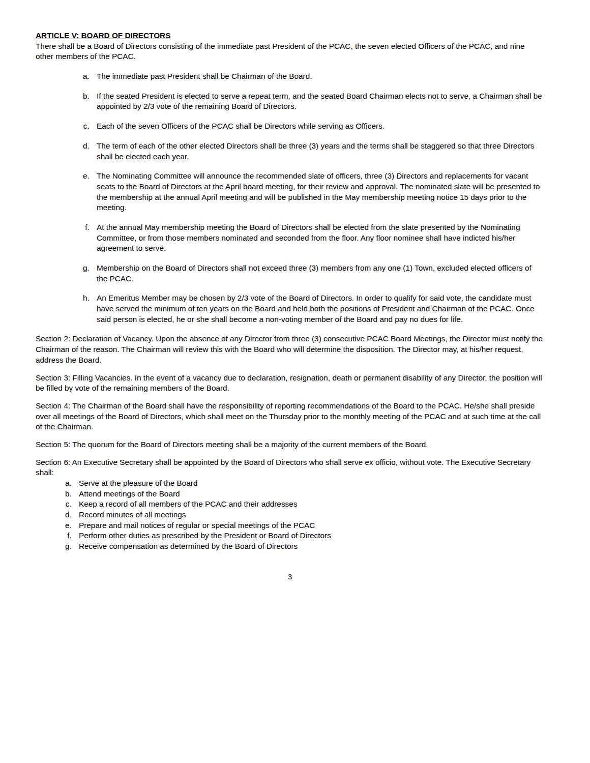ARTICLE V: BOARD OF DIRECTORS
There shall be a Board of Directors consisting of the immediate past President of the PCAC, the seven elected Officers of the PCAC, and nine other members of the PCAC.
The immediate past President shall be Chairman of the Board.
If the seated President is elected to serve a repeat term, and the seated Board Chairman elects not to serve, a Chairman shall be appointed by 2/3 vote of the remaining Board of Directors.
Each of the seven Officers of the PCAC shall be Directors while serving as Officers.
The term of each of the other elected Directors shall be three (3) years and the terms shall be staggered so that three Directors shall be elected each year.
The Nominating Committee will announce the recommended slate of officers, three (3) Directors and replacements for vacant seats to the Board of Directors at the April board meeting, for their review and approval. The nominated slate will be presented to the membership at the annual April meeting and will be published in the May membership meeting notice 15 days prior to the meeting.
At the annual May membership meeting the Board of Directors shall be elected from the slate presented by the Nominating Committee, or from those members nominated and seconded from the floor. Any floor nominee shall have indicted his/her agreement to serve.
Membership on the Board of Directors shall not exceed three (3) members from any one (1) Town, excluded elected officers of the PCAC.
An Emeritus Member may be chosen by 2/3 vote of the Board of Directors. In order to qualify for said vote, the candidate must have served the minimum of ten years on the Board and held both the positions of President and Chairman of the PCAC. Once said person is elected, he or she shall become a non-voting member of the Board and pay no dues for life.
Section 2: Declaration of Vacancy. Upon the absence of any Director from three (3) consecutive PCAC Board Meetings, the Director must notify the Chairman of the reason. The Chairman will review this with the Board who will determine the disposition. The Director may, at his/her request, address the Board.
Section 3: Filling Vacancies. In the event of a vacancy due to declaration, resignation, death or permanent disability of any Director, the position will be filled by vote of the remaining members of the Board.
Section 4: The Chairman of the Board shall have the responsibility of reporting recommendations of the Board to the PCAC. He/she shall preside over all meetings of the Board of Directors, which shall meet on the Thursday prior to the monthly meeting of the PCAC and at such time at the call of the Chairman.
Section 5: The quorum for the Board of Directors meeting shall be a majority of the current members of the Board.
Section 6: An Executive Secretary shall be appointed by the Board of Directors who shall serve ex officio, without vote. The Executive Secretary shall:
Serve at the pleasure of the Board
Attend meetings of the Board
Keep a record of all members of the PCAC and their addresses
Record minutes of all meetings
Prepare and mail notices of regular or special meetings of the PCAC
Perform other duties as prescribed by the President or Board of Directors
Receive compensation as determined by the Board of Directors
3